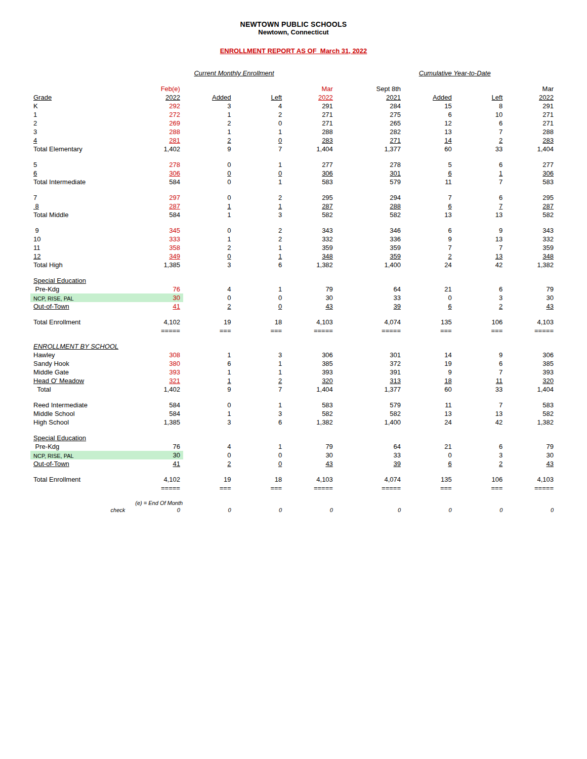NEWTOWN PUBLIC SCHOOLS
Newtown, Connecticut
ENROLLMENT REPORT AS OF March 31, 2022
| | Current Monthly Enrollment | | Cumulative Year-to-Date |
| | Feb(e) | | | Mar | | Sept 8th | | | Mar |
| Grade | 2022 | Added | Left | 2022 | | 2021 | Added | Left | 2022 |
| K | 292 | 3 | 4 | 291 | | 284 | 15 | 8 | 291 |
| 1 | 272 | 1 | 2 | 271 | | 275 | 6 | 10 | 271 |
| 2 | 269 | 2 | 0 | 271 | | 265 | 12 | 6 | 271 |
| 3 | 288 | 1 | 1 | 288 | | 282 | 13 | 7 | 288 |
| 4 | 281 | 2 | 0 | 283 | | 271 | 14 | 2 | 283 |
| Total Elementary | 1,402 | 9 | 7 | 1,404 | | 1,377 | 60 | 33 | 1,404 |
| 5 | 278 | 0 | 1 | 277 | | 278 | 5 | 6 | 277 |
| 6 | 306 | 0 | 0 | 306 | | 301 | 6 | 1 | 306 |
| Total Intermediate | 584 | 0 | 1 | 583 | | 579 | 11 | 7 | 583 |
| 7 | 297 | 0 | 2 | 295 | | 294 | 7 | 6 | 295 |
| 8 | 287 | 1 | 1 | 287 | | 288 | 6 | 7 | 287 |
| Total Middle | 584 | 1 | 3 | 582 | | 582 | 13 | 13 | 582 |
| 9 | 345 | 0 | 2 | 343 | | 346 | 6 | 9 | 343 |
| 10 | 333 | 1 | 2 | 332 | | 336 | 9 | 13 | 332 |
| 11 | 358 | 2 | 1 | 359 | | 359 | 7 | 7 | 359 |
| 12 | 349 | 0 | 1 | 348 | | 359 | 2 | 13 | 348 |
| Total High | 1,385 | 3 | 6 | 1,382 | | 1,400 | 24 | 42 | 1,382 |
| Special Education | |
| Pre-Kdg | 76 | 4 | 1 | 79 | | 64 | 21 | 6 | 79 |
| NCP, RISE, PAL | 30 | 0 | 0 | 30 | | 33 | 0 | 3 | 30 |
| Out-of-Town | 41 | 2 | 0 | 43 | | 39 | 6 | 2 | 43 |
| Total Enrollment | 4,102 | 19 | 18 | 4,103 | | 4,074 | 135 | 106 | 4,103 |
| | ===== | === | === | ===== | | ===== | === | === | ===== |
| ENROLLMENT BY SCHOOL |
| Hawley | 308 | 1 | 3 | 306 | | 301 | 14 | 9 | 306 |
| Sandy Hook | 380 | 6 | 1 | 385 | | 372 | 19 | 6 | 385 |
| Middle Gate | 393 | 1 | 1 | 393 | | 391 | 9 | 7 | 393 |
| Head O' Meadow | 321 | 1 | 2 | 320 | | 313 | 18 | 11 | 320 |
| Total | 1,402 | 9 | 7 | 1,404 | | 1,377 | 60 | 33 | 1,404 |
| Reed Intermediate | 584 | 0 | 1 | 583 | | 579 | 11 | 7 | 583 |
| Middle School | 584 | 1 | 3 | 582 | | 582 | 13 | 13 | 582 |
| High School | 1,385 | 3 | 6 | 1,382 | | 1,400 | 24 | 42 | 1,382 |
| Special Education | |
| Pre-Kdg | 76 | 4 | 1 | 79 | | 64 | 21 | 6 | 79 |
| NCP, RISE, PAL | 30 | 0 | 0 | 30 | | 33 | 0 | 3 | 30 |
| Out-of-Town | 41 | 2 | 0 | 43 | | 39 | 6 | 2 | 43 |
| Total Enrollment | 4,102 | 19 | 18 | 4,103 | | 4,074 | 135 | 106 | 4,103 |
| | ===== | === | === | ===== | | ===== | === | === | ===== |
| | (e) = End Of Month | |
| check | 0 | 0 | 0 | 0 | | 0 | 0 | 0 | 0 |